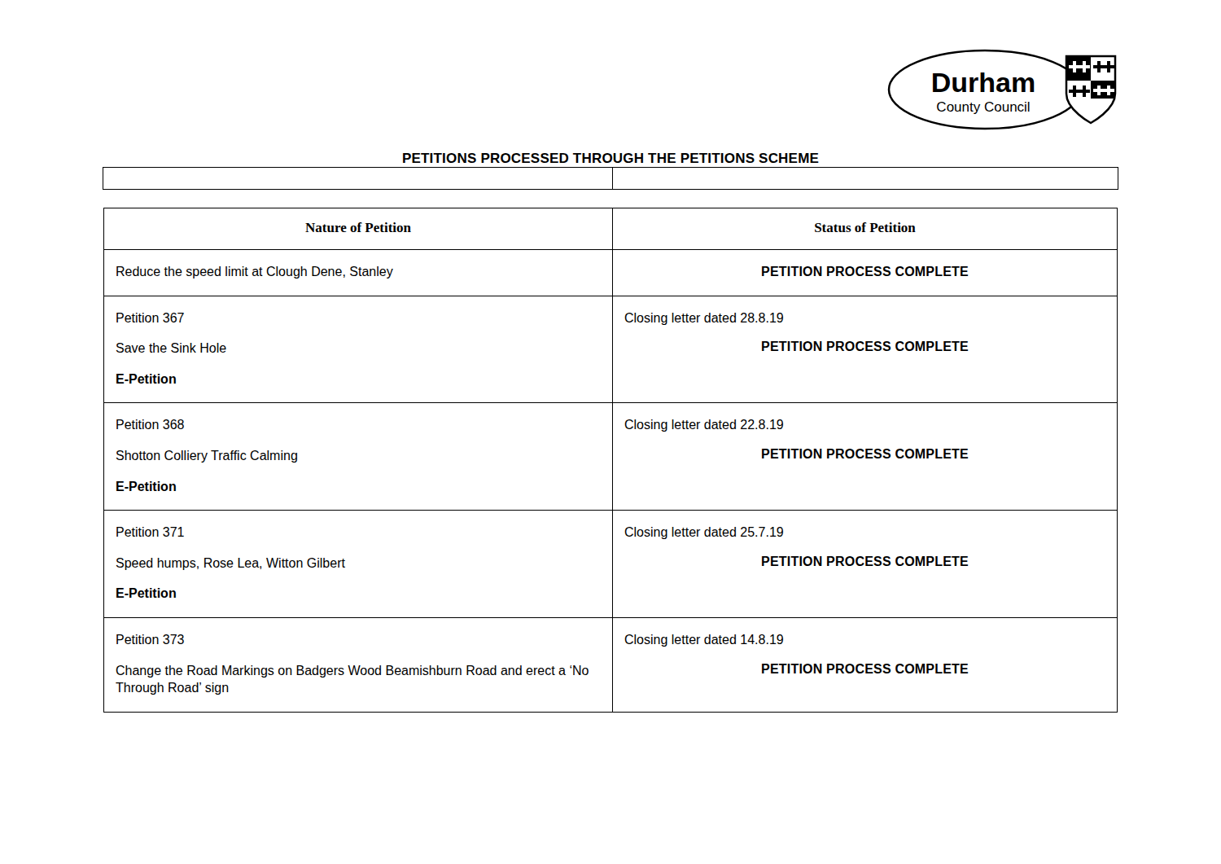Durham County Council
PETITIONS PROCESSED THROUGH THE PETITIONS SCHEME
| Nature of Petition | Status of Petition |
| --- | --- |
| Reduce the speed limit at Clough Dene, Stanley | PETITION PROCESS COMPLETE |
| Petition 367 Save the Sink Hole E-Petition | Closing letter dated 28.8.19 PETITION PROCESS COMPLETE |
| Petition 368 Shotton Colliery Traffic Calming E-Petition | Closing letter dated 22.8.19 PETITION PROCESS COMPLETE |
| Petition 371 Speed humps, Rose Lea, Witton Gilbert E-Petition | Closing letter dated 25.7.19 PETITION PROCESS COMPLETE |
| Petition 373 Change the Road Markings on Badgers Wood Beamishburn Road and erect a ‘No Through Road’ sign | Closing letter dated 14.8.19 PETITION PROCESS COMPLETE |